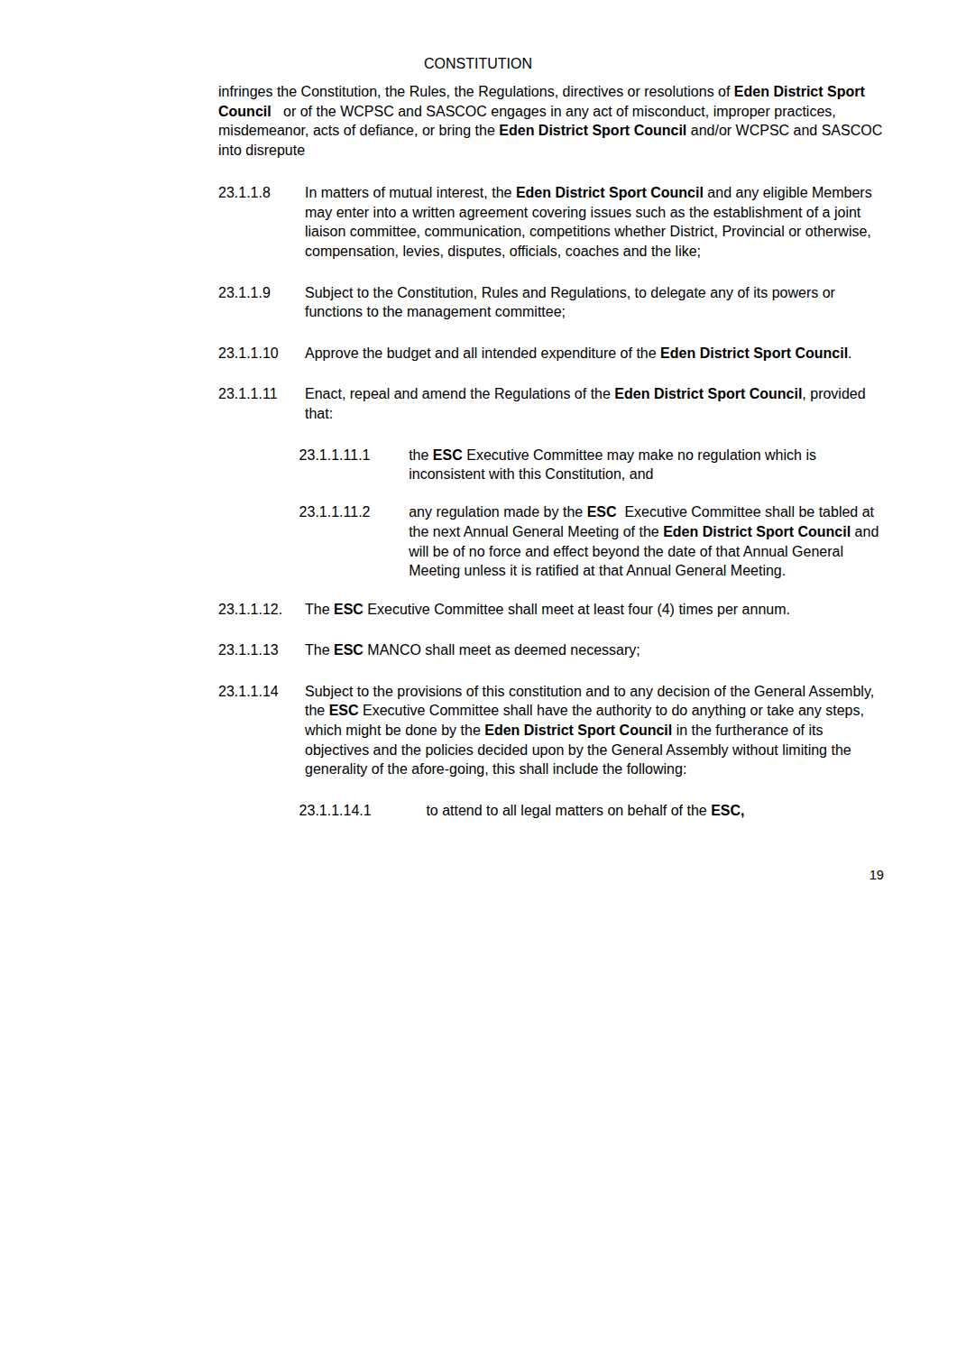CONSTITUTION
infringes the Constitution, the Rules, the Regulations, directives or resolutions of Eden District Sport Council or of the WCPSC and SASCOC engages in any act of misconduct, improper practices, misdemeanor, acts of defiance, or bring the Eden District Sport Council and/or WCPSC and SASCOC into disrepute
23.1.1.8
In matters of mutual interest, the Eden District Sport Council and any eligible Members may enter into a written agreement covering issues such as the establishment of a joint liaison committee, communication, competitions whether District, Provincial or otherwise, compensation, levies, disputes, officials, coaches and the like;
23.1.1.9
Subject to the Constitution, Rules and Regulations, to delegate any of its powers or functions to the management committee;
23.1.1.10
Approve the budget and all intended expenditure of the Eden District Sport Council.
23.1.1.11
Enact, repeal and amend the Regulations of the Eden District Sport Council, provided that:
23.1.1.11.1
the ESC Executive Committee may make no regulation which is inconsistent with this Constitution, and
23.1.1.11.2
any regulation made by the ESC Executive Committee shall be tabled at the next Annual General Meeting of the Eden District Sport Council and will be of no force and effect beyond the date of that Annual General Meeting unless it is ratified at that Annual General Meeting.
23.1.1.12.
The ESC Executive Committee shall meet at least four (4) times per annum.
23.1.1.13
The ESC MANCO shall meet as deemed necessary;
23.1.1.14
Subject to the provisions of this constitution and to any decision of the General Assembly, the ESC Executive Committee shall have the authority to do anything or take any steps, which might be done by the Eden District Sport Council in the furtherance of its objectives and the policies decided upon by the General Assembly without limiting the generality of the afore-going, this shall include the following:
23.1.1.14.1
to attend to all legal matters on behalf of the ESC,
19